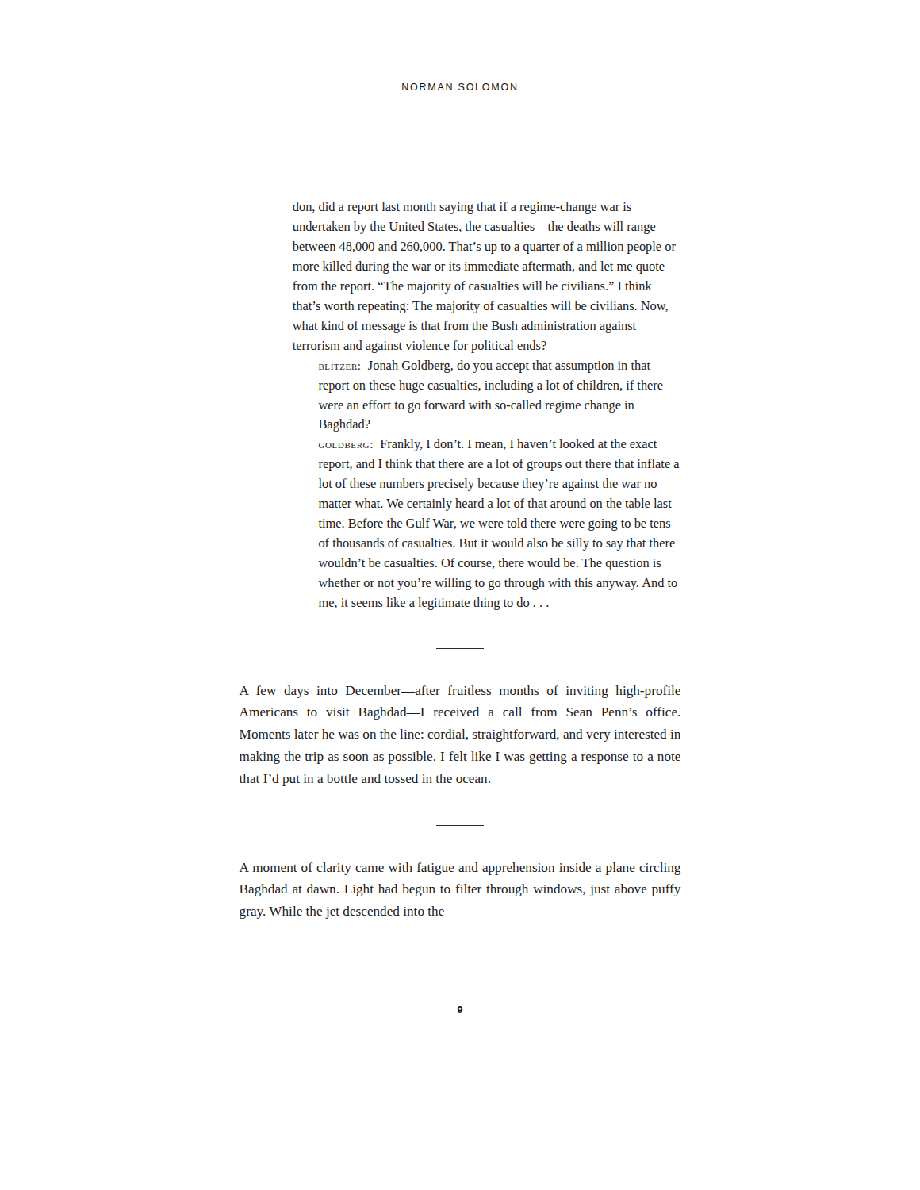Norman Solomon
don, did a report last month saying that if a regime-change war is undertaken by the United States, the casualties—the deaths will range between 48,000 and 260,000. That’s up to a quarter of a million people or more killed during the war or its immediate aftermath, and let me quote from the report. “The majority of casualties will be civilians.” I think that’s worth repeating: The majority of casualties will be civilians. Now, what kind of message is that from the Bush administration against terrorism and against violence for political ends?
blitzer: Jonah Goldberg, do you accept that assumption in that report on these huge casualties, including a lot of children, if there were an effort to go forward with so-called regime change in Baghdad?
goldberg: Frankly, I don’t. I mean, I haven’t looked at the exact report, and I think that there are a lot of groups out there that inflate a lot of these numbers precisely because they’re against the war no matter what. We certainly heard a lot of that around on the table last time. Before the Gulf War, we were told there were going to be tens of thousands of casualties. But it would also be silly to say that there wouldn’t be casualties. Of course, there would be. The question is whether or not you’re willing to go through with this anyway. And to me, it seems like a legitimate thing to do . . .
A few days into December—after fruitless months of inviting high-profile Americans to visit Baghdad—I received a call from Sean Penn’s office. Moments later he was on the line: cordial, straightforward, and very interested in making the trip as soon as possible. I felt like I was getting a response to a note that I’d put in a bottle and tossed in the ocean.
A moment of clarity came with fatigue and apprehension inside a plane circling Baghdad at dawn. Light had begun to filter through windows, just above puffy gray. While the jet descended into the
9